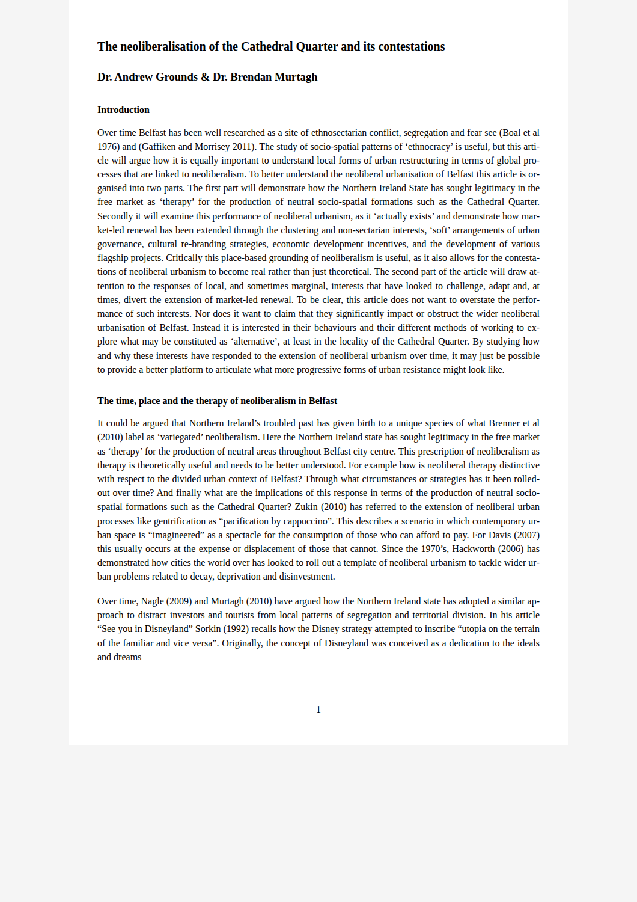The neoliberalisation of the Cathedral Quarter and its contestations
Dr. Andrew Grounds & Dr. Brendan Murtagh
Introduction
Over time Belfast has been well researched as a site of ethnosectarian conflict, segregation and fear see (Boal et al 1976) and (Gaffiken and Morrisey 2011). The study of socio-spatial patterns of ‘ethnocracy’ is useful, but this article will argue how it is equally important to understand local forms of urban restructuring in terms of global processes that are linked to neoliberalism. To better understand the neoliberal urbanisation of Belfast this article is organised into two parts. The first part will demonstrate how the Northern Ireland State has sought legitimacy in the free market as ‘therapy’ for the production of neutral socio-spatial formations such as the Cathedral Quarter. Secondly it will examine this performance of neoliberal urbanism, as it ‘actually exists’ and demonstrate how market-led renewal has been extended through the clustering and non-sectarian interests, ‘soft’ arrangements of urban governance, cultural re-branding strategies, economic development incentives, and the development of various flagship projects. Critically this place-based grounding of neoliberalism is useful, as it also allows for the contestations of neoliberal urbanism to become real rather than just theoretical. The second part of the article will draw attention to the responses of local, and sometimes marginal, interests that have looked to challenge, adapt and, at times, divert the extension of market-led renewal. To be clear, this article does not want to overstate the performance of such interests. Nor does it want to claim that they significantly impact or obstruct the wider neoliberal urbanisation of Belfast. Instead it is interested in their behaviours and their different methods of working to explore what may be constituted as ‘alternative’, at least in the locality of the Cathedral Quarter. By studying how and why these interests have responded to the extension of neoliberal urbanism over time, it may just be possible to provide a better platform to articulate what more progressive forms of urban resistance might look like.
The time, place and the therapy of neoliberalism in Belfast
It could be argued that Northern Ireland’s troubled past has given birth to a unique species of what Brenner et al (2010) label as ‘variegated’ neoliberalism. Here the Northern Ireland state has sought legitimacy in the free market as ‘therapy’ for the production of neutral areas throughout Belfast city centre. This prescription of neoliberalism as therapy is theoretically useful and needs to be better understood. For example how is neoliberal therapy distinctive with respect to the divided urban context of Belfast? Through what circumstances or strategies has it been rolled-out over time? And finally what are the implications of this response in terms of the production of neutral socio-spatial formations such as the Cathedral Quarter? Zukin (2010) has referred to the extension of neoliberal urban processes like gentrification as “pacification by cappuccino”. This describes a scenario in which contemporary urban space is “imagineered” as a spectacle for the consumption of those who can afford to pay. For Davis (2007) this usually occurs at the expense or displacement of those that cannot. Since the 1970’s, Hackworth (2006) has demonstrated how cities the world over has looked to roll out a template of neoliberal urbanism to tackle wider urban problems related to decay, deprivation and disinvestment.
Over time, Nagle (2009) and Murtagh (2010) have argued how the Northern Ireland state has adopted a similar approach to distract investors and tourists from local patterns of segregation and territorial division. In his article “See you in Disneyland” Sorkin (1992) recalls how the Disney strategy attempted to inscribe “utopia on the terrain of the familiar and vice versa”. Originally, the concept of Disneyland was conceived as a dedication to the ideals and dreams
1